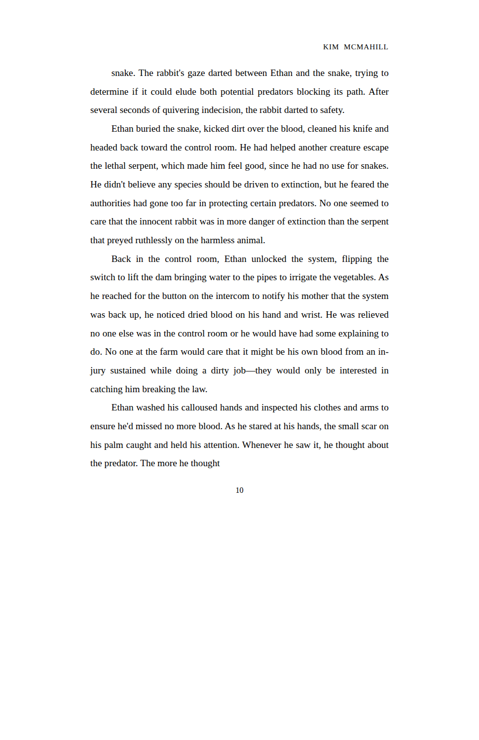Kim McMahill
snake. The rabbit's gaze darted between Ethan and the snake, trying to determine if it could elude both potential predators blocking its path. After several seconds of quivering indecision, the rabbit darted to safety.
Ethan buried the snake, kicked dirt over the blood, cleaned his knife and headed back toward the control room. He had helped another creature escape the lethal serpent, which made him feel good, since he had no use for snakes. He didn't believe any species should be driven to extinction, but he feared the authorities had gone too far in protecting certain predators. No one seemed to care that the innocent rabbit was in more danger of extinction than the serpent that preyed ruthlessly on the harmless animal.
Back in the control room, Ethan unlocked the system, flipping the switch to lift the dam bringing water to the pipes to irrigate the vegetables. As he reached for the button on the intercom to notify his mother that the system was back up, he noticed dried blood on his hand and wrist. He was relieved no one else was in the control room or he would have had some explaining to do. No one at the farm would care that it might be his own blood from an injury sustained while doing a dirty job—they would only be interested in catching him breaking the law.
Ethan washed his calloused hands and inspected his clothes and arms to ensure he'd missed no more blood. As he stared at his hands, the small scar on his palm caught and held his attention. Whenever he saw it, he thought about the predator. The more he thought
10